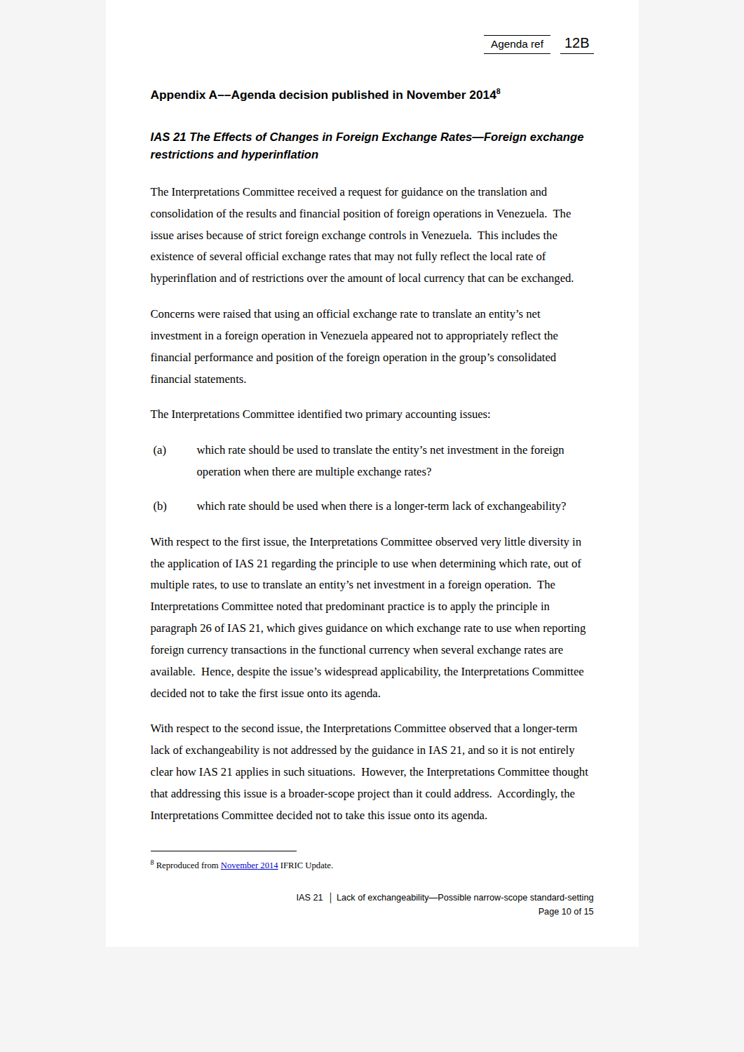Agenda ref 12B
Appendix A––Agenda decision published in November 20148
IAS 21 The Effects of Changes in Foreign Exchange Rates—Foreign exchange restrictions and hyperinflation
The Interpretations Committee received a request for guidance on the translation and consolidation of the results and financial position of foreign operations in Venezuela. The issue arises because of strict foreign exchange controls in Venezuela. This includes the existence of several official exchange rates that may not fully reflect the local rate of hyperinflation and of restrictions over the amount of local currency that can be exchanged.
Concerns were raised that using an official exchange rate to translate an entity’s net investment in a foreign operation in Venezuela appeared not to appropriately reflect the financial performance and position of the foreign operation in the group’s consolidated financial statements.
The Interpretations Committee identified two primary accounting issues:
(a) which rate should be used to translate the entity’s net investment in the foreign operation when there are multiple exchange rates?
(b) which rate should be used when there is a longer-term lack of exchangeability?
With respect to the first issue, the Interpretations Committee observed very little diversity in the application of IAS 21 regarding the principle to use when determining which rate, out of multiple rates, to use to translate an entity’s net investment in a foreign operation. The Interpretations Committee noted that predominant practice is to apply the principle in paragraph 26 of IAS 21, which gives guidance on which exchange rate to use when reporting foreign currency transactions in the functional currency when several exchange rates are available. Hence, despite the issue’s widespread applicability, the Interpretations Committee decided not to take the first issue onto its agenda.
With respect to the second issue, the Interpretations Committee observed that a longer-term lack of exchangeability is not addressed by the guidance in IAS 21, and so it is not entirely clear how IAS 21 applies in such situations. However, the Interpretations Committee thought that addressing this issue is a broader-scope project than it could address. Accordingly, the Interpretations Committee decided not to take this issue onto its agenda.
8 Reproduced from November 2014 IFRIC Update.
IAS 21 │Lack of exchangeability—Possible narrow-scope standard-setting
Page 10 of 15